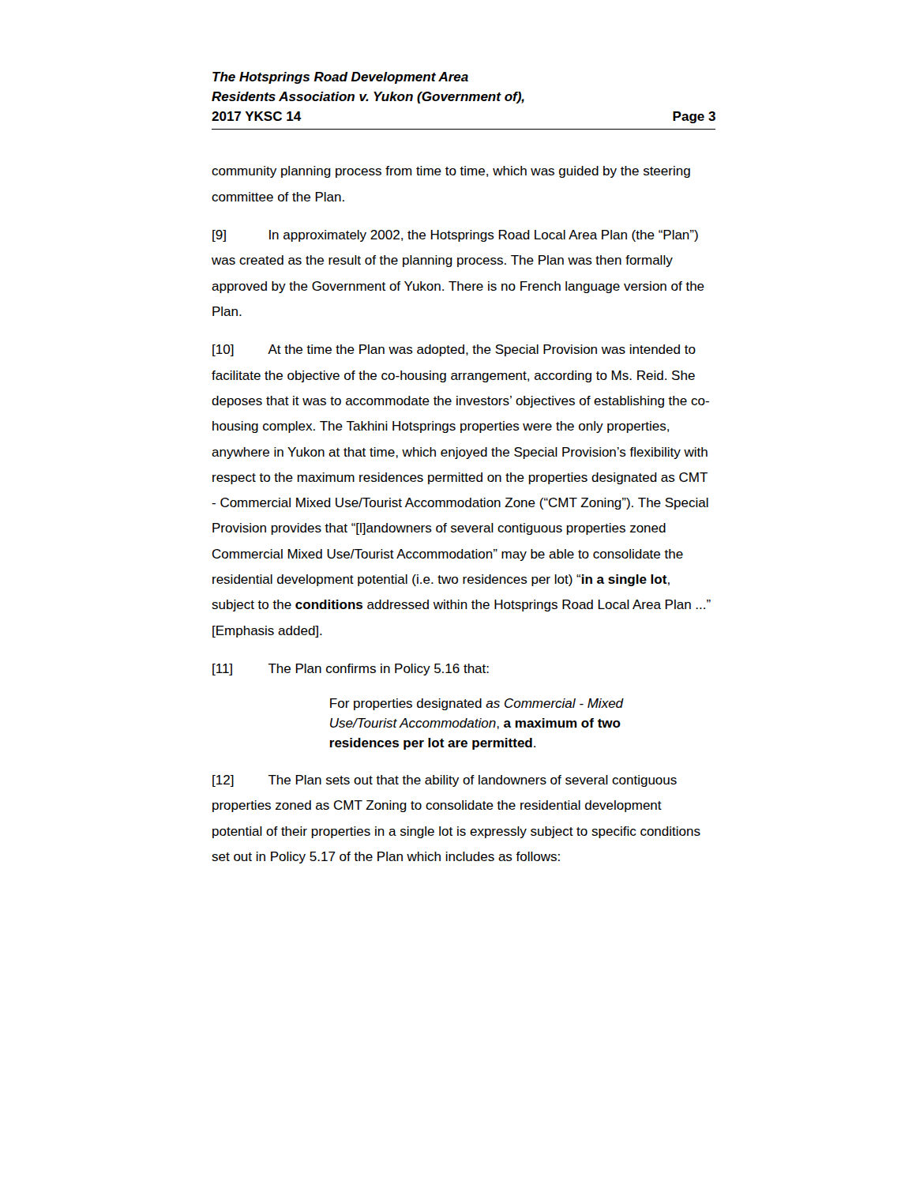The Hotsprings Road Development Area
Residents Association v. Yukon (Government of),
2017 YKSC 14 Page 3
community planning process from time to time, which was guided by the steering committee of the Plan.
[9] In approximately 2002, the Hotsprings Road Local Area Plan (the “Plan”) was created as the result of the planning process. The Plan was then formally approved by the Government of Yukon. There is no French language version of the Plan.
[10] At the time the Plan was adopted, the Special Provision was intended to facilitate the objective of the co-housing arrangement, according to Ms. Reid. She deposes that it was to accommodate the investors’ objectives of establishing the co-housing complex. The Takhini Hotsprings properties were the only properties, anywhere in Yukon at that time, which enjoyed the Special Provision’s flexibility with respect to the maximum residences permitted on the properties designated as CMT - Commercial Mixed Use/Tourist Accommodation Zone (“CMT Zoning”). The Special Provision provides that “[l]andowners of several contiguous properties zoned Commercial Mixed Use/Tourist Accommodation” may be able to consolidate the residential development potential (i.e. two residences per lot) “in a single lot, subject to the conditions addressed within the Hotsprings Road Local Area Plan ...” [Emphasis added].
[11] The Plan confirms in Policy 5.16 that:
For properties designated as Commercial - Mixed
Use/Tourist Accommodation, a maximum of two
residences per lot are permitted.
[12] The Plan sets out that the ability of landowners of several contiguous properties zoned as CMT Zoning to consolidate the residential development potential of their properties in a single lot is expressly subject to specific conditions set out in Policy 5.17 of the Plan which includes as follows: